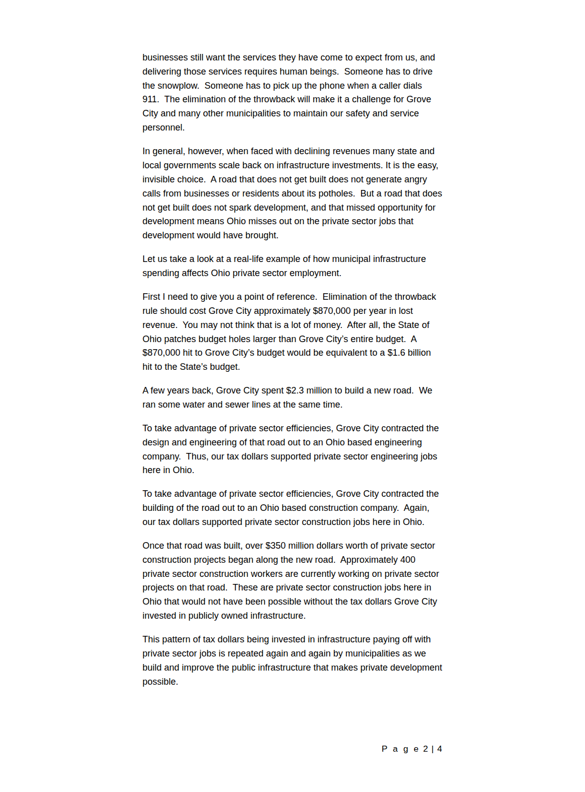businesses still want the services they have come to expect from us, and delivering those services requires human beings. Someone has to drive the snowplow. Someone has to pick up the phone when a caller dials 911. The elimination of the throwback will make it a challenge for Grove City and many other municipalities to maintain our safety and service personnel.
In general, however, when faced with declining revenues many state and local governments scale back on infrastructure investments. It is the easy, invisible choice. A road that does not get built does not generate angry calls from businesses or residents about its potholes. But a road that does not get built does not spark development, and that missed opportunity for development means Ohio misses out on the private sector jobs that development would have brought.
Let us take a look at a real-life example of how municipal infrastructure spending affects Ohio private sector employment.
First I need to give you a point of reference. Elimination of the throwback rule should cost Grove City approximately $870,000 per year in lost revenue. You may not think that is a lot of money. After all, the State of Ohio patches budget holes larger than Grove City’s entire budget. A $870,000 hit to Grove City’s budget would be equivalent to a $1.6 billion hit to the State’s budget.
A few years back, Grove City spent $2.3 million to build a new road. We ran some water and sewer lines at the same time.
To take advantage of private sector efficiencies, Grove City contracted the design and engineering of that road out to an Ohio based engineering company. Thus, our tax dollars supported private sector engineering jobs here in Ohio.
To take advantage of private sector efficiencies, Grove City contracted the building of the road out to an Ohio based construction company. Again, our tax dollars supported private sector construction jobs here in Ohio.
Once that road was built, over $350 million dollars worth of private sector construction projects began along the new road. Approximately 400 private sector construction workers are currently working on private sector projects on that road. These are private sector construction jobs here in Ohio that would not have been possible without the tax dollars Grove City invested in publicly owned infrastructure.
This pattern of tax dollars being invested in infrastructure paying off with private sector jobs is repeated again and again by municipalities as we build and improve the public infrastructure that makes private development possible.
P a g e 2 | 4